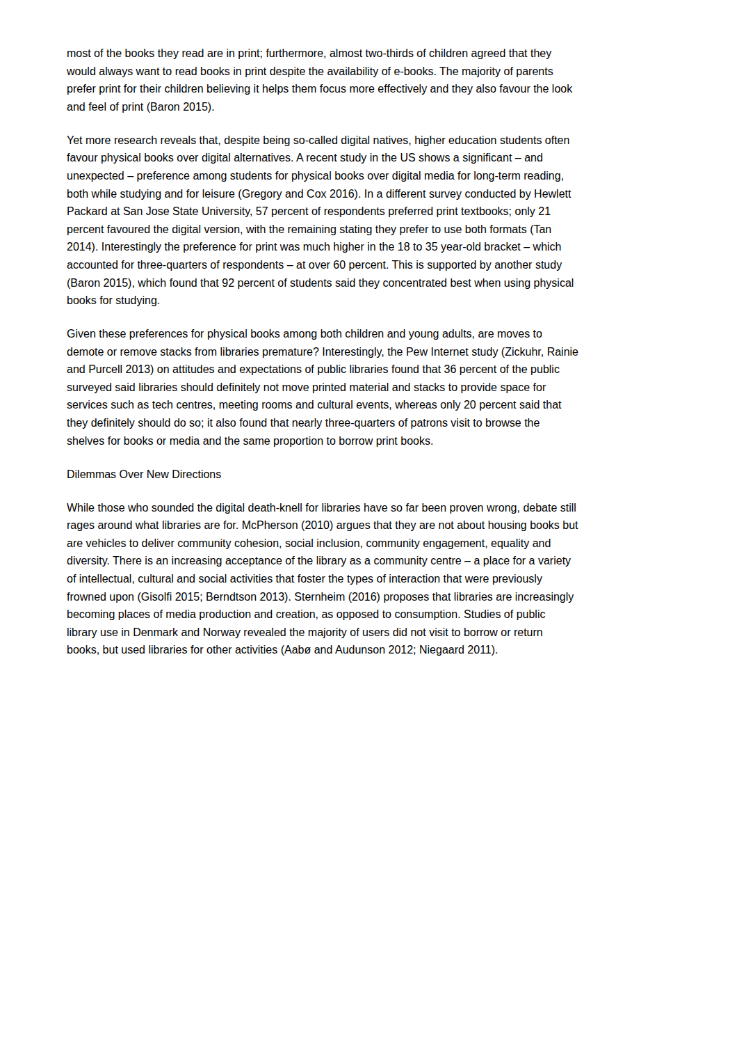most of the books they read are in print; furthermore, almost two-thirds of children agreed that they would always want to read books in print despite the availability of e-books. The majority of parents prefer print for their children believing it helps them focus more effectively and they also favour the look and feel of print (Baron 2015).
Yet more research reveals that, despite being so-called digital natives, higher education students often favour physical books over digital alternatives. A recent study in the US shows a significant – and unexpected – preference among students for physical books over digital media for long-term reading, both while studying and for leisure (Gregory and Cox 2016). In a different survey conducted by Hewlett Packard at San Jose State University, 57 percent of respondents preferred print textbooks; only 21 percent favoured the digital version, with the remaining stating they prefer to use both formats (Tan 2014). Interestingly the preference for print was much higher in the 18 to 35 year-old bracket – which accounted for three-quarters of respondents – at over 60 percent. This is supported by another study (Baron 2015), which found that 92 percent of students said they concentrated best when using physical books for studying.
Given these preferences for physical books among both children and young adults, are moves to demote or remove stacks from libraries premature? Interestingly, the Pew Internet study (Zickuhr, Rainie and Purcell 2013) on attitudes and expectations of public libraries found that 36 percent of the public surveyed said libraries should definitely not move printed material and stacks to provide space for services such as tech centres, meeting rooms and cultural events, whereas only 20 percent said that they definitely should do so; it also found that nearly three-quarters of patrons visit to browse the shelves for books or media and the same proportion to borrow print books.
Dilemmas Over New Directions
While those who sounded the digital death-knell for libraries have so far been proven wrong, debate still rages around what libraries are for. McPherson (2010) argues that they are not about housing books but are vehicles to deliver community cohesion, social inclusion, community engagement, equality and diversity. There is an increasing acceptance of the library as a community centre – a place for a variety of intellectual, cultural and social activities that foster the types of interaction that were previously frowned upon (Gisolfi 2015; Berndtson 2013). Sternheim (2016) proposes that libraries are increasingly becoming places of media production and creation, as opposed to consumption. Studies of public library use in Denmark and Norway revealed the majority of users did not visit to borrow or return books, but used libraries for other activities (Aabø and Audunson 2012; Niegaard 2011).